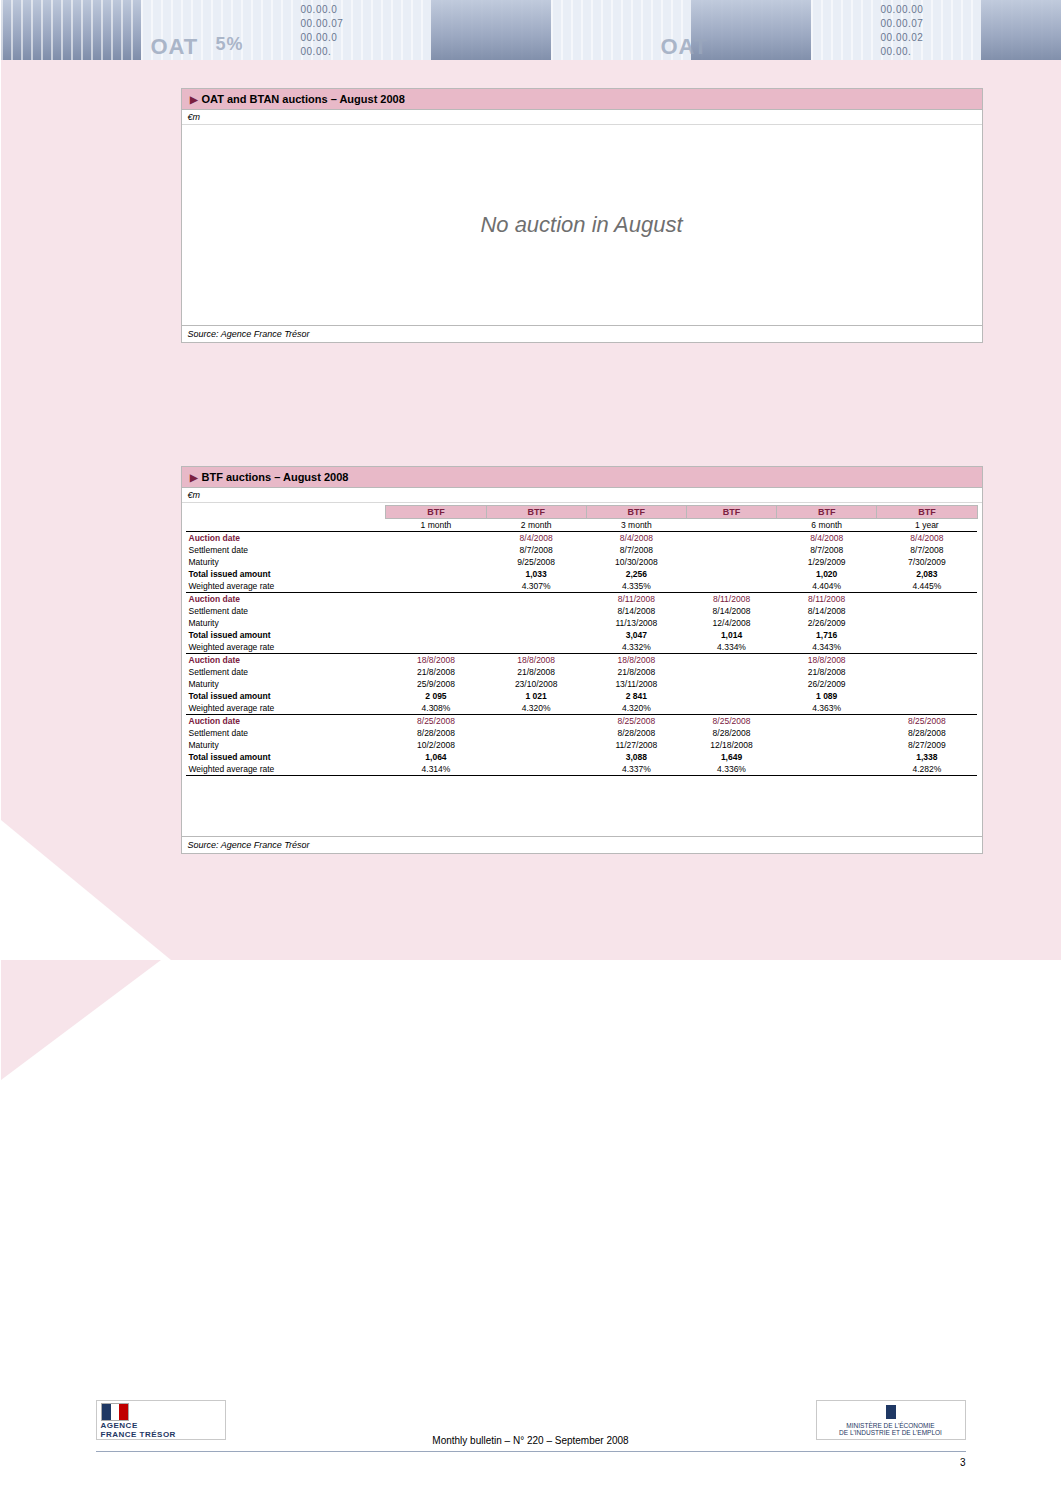00.00.0
00.00.07
00.00.0
00.00.
00.00.00
00.00.07
00.00.02
00.00.
OAT
OAT
5%
▶OAT and BTAN auctions – August 2008
€m
No auction in August
Source: Agence France Trésor
▶BTF auctions – August 2008
€m
| | BTF | BTF | BTF | BTF | BTF | BTF |
| | 1 month | 2 month | 3 month | | 6 month | 1 year |
| Auction date | | 8/4/2008 | 8/4/2008 | | 8/4/2008 | 8/4/2008 |
| Settlement date | | 8/7/2008 | 8/7/2008 | | 8/7/2008 | 8/7/2008 |
| Maturity | | 9/25/2008 | 10/30/2008 | | 1/29/2009 | 7/30/2009 |
| Total issued amount | | 1,033 | 2,256 | | 1,020 | 2,083 |
| Weighted average rate | | 4.307% | 4.335% | | 4.404% | 4.445% |
| Auction date | | | 8/11/2008 | 8/11/2008 | 8/11/2008 | |
| Settlement date | | | 8/14/2008 | 8/14/2008 | 8/14/2008 | |
| Maturity | | | 11/13/2008 | 12/4/2008 | 2/26/2009 | |
| Total issued amount | | | 3,047 | 1,014 | 1,716 | |
| Weighted average rate | | | 4.332% | 4.334% | 4.343% | |
| Auction date | 18/8/2008 | 18/8/2008 | 18/8/2008 | | 18/8/2008 | |
| Settlement date | 21/8/2008 | 21/8/2008 | 21/8/2008 | | 21/8/2008 | |
| Maturity | 25/9/2008 | 23/10/2008 | 13/11/2008 | | 26/2/2009 | |
| Total issued amount | 2 095 | 1 021 | 2 841 | | 1 089 | |
| Weighted average rate | 4.308% | 4.320% | 4.320% | | 4.363% | |
| Auction date | 8/25/2008 | | 8/25/2008 | 8/25/2008 | | 8/25/2008 |
| Settlement date | 8/28/2008 | | 8/28/2008 | 8/28/2008 | | 8/28/2008 |
| Maturity | 10/2/2008 | | 11/27/2008 | 12/18/2008 | | 8/27/2009 |
| Total issued amount | 1,064 | | 3,088 | 1,649 | | 1,338 |
| Weighted average rate | 4.314% | | 4.337% | 4.336% | | 4.282% |
Source: Agence France Trésor
AGENCE
FRANCE TRÉSOR
MINISTÈRE DE L'ÉCONOMIE
DE L'INDUSTRIE ET DE L'EMPLOI
Monthly bulletin – N° 220 – September 2008
3